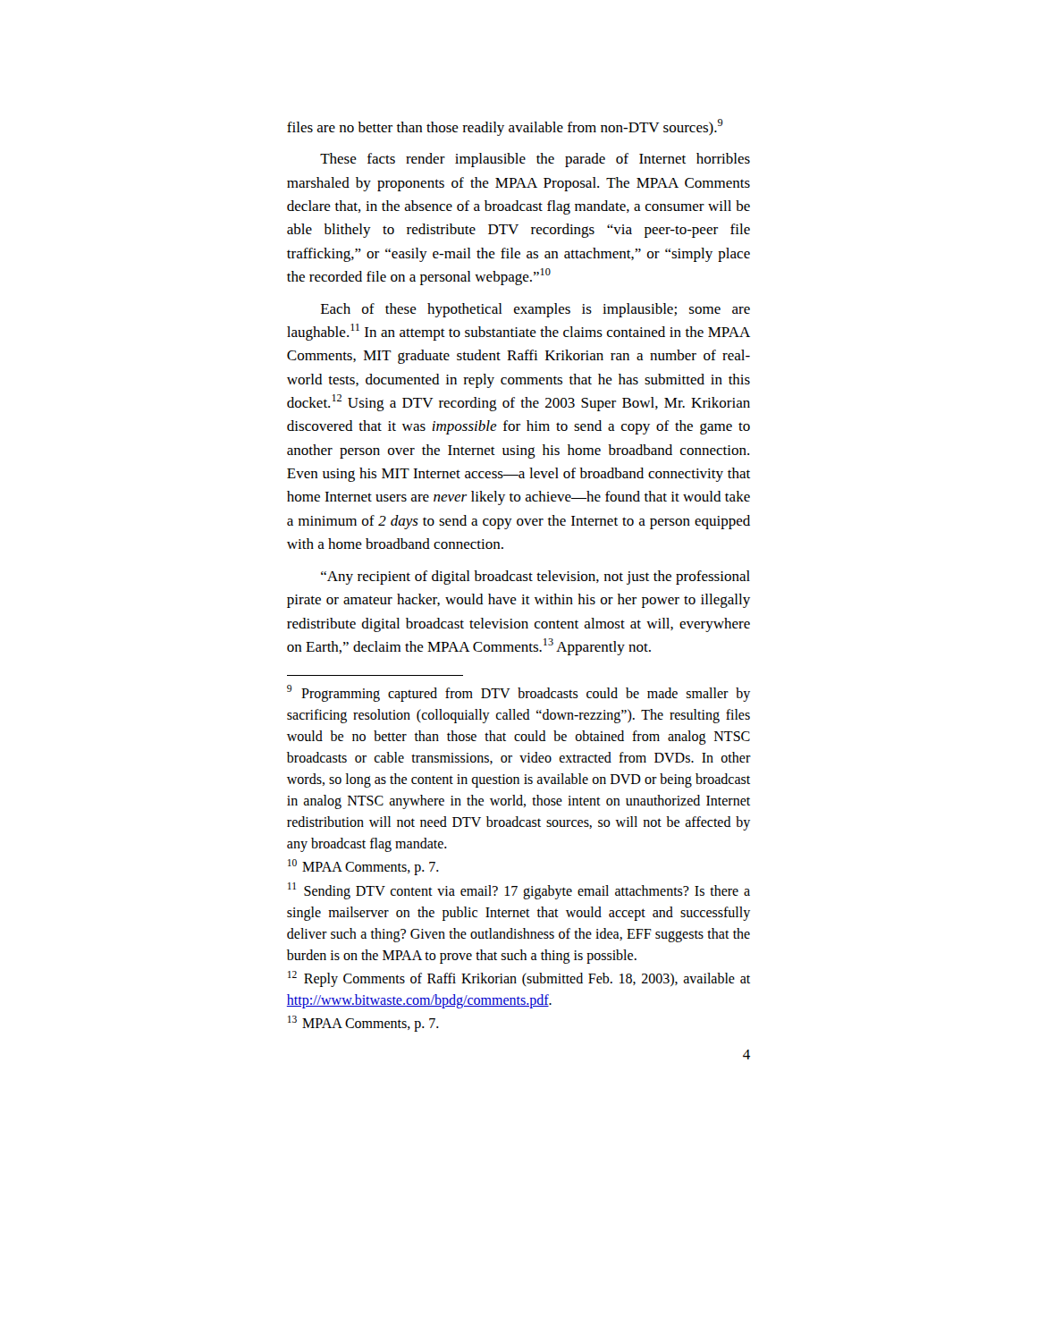files are no better than those readily available from non-DTV sources).9
These facts render implausible the parade of Internet horribles marshaled by proponents of the MPAA Proposal. The MPAA Comments declare that, in the absence of a broadcast flag mandate, a consumer will be able blithely to redistribute DTV recordings “via peer-to-peer file trafficking,” or “easily e-mail the file as an attachment,” or “simply place the recorded file on a personal webpage.”10
Each of these hypothetical examples is implausible; some are laughable.11 In an attempt to substantiate the claims contained in the MPAA Comments, MIT graduate student Raffi Krikorian ran a number of real-world tests, documented in reply comments that he has submitted in this docket.12 Using a DTV recording of the 2003 Super Bowl, Mr. Krikorian discovered that it was impossible for him to send a copy of the game to another person over the Internet using his home broadband connection. Even using his MIT Internet access—a level of broadband connectivity that home Internet users are never likely to achieve—he found that it would take a minimum of 2 days to send a copy over the Internet to a person equipped with a home broadband connection.
“Any recipient of digital broadcast television, not just the professional pirate or amateur hacker, would have it within his or her power to illegally redistribute digital broadcast television content almost at will, everywhere on Earth,” declaim the MPAA Comments.13 Apparently not.
9 Programming captured from DTV broadcasts could be made smaller by sacrificing resolution (colloquially called “down-rezzing”). The resulting files would be no better than those that could be obtained from analog NTSC broadcasts or cable transmissions, or video extracted from DVDs. In other words, so long as the content in question is available on DVD or being broadcast in analog NTSC anywhere in the world, those intent on unauthorized Internet redistribution will not need DTV broadcast sources, so will not be affected by any broadcast flag mandate.
10 MPAA Comments, p. 7.
11 Sending DTV content via email? 17 gigabyte email attachments? Is there a single mailserver on the public Internet that would accept and successfully deliver such a thing? Given the outlandishness of the idea, EFF suggests that the burden is on the MPAA to prove that such a thing is possible.
12 Reply Comments of Raffi Krikorian (submitted Feb. 18, 2003), available at http://www.bitwaste.com/bpdg/comments.pdf.
13 MPAA Comments, p. 7.
4